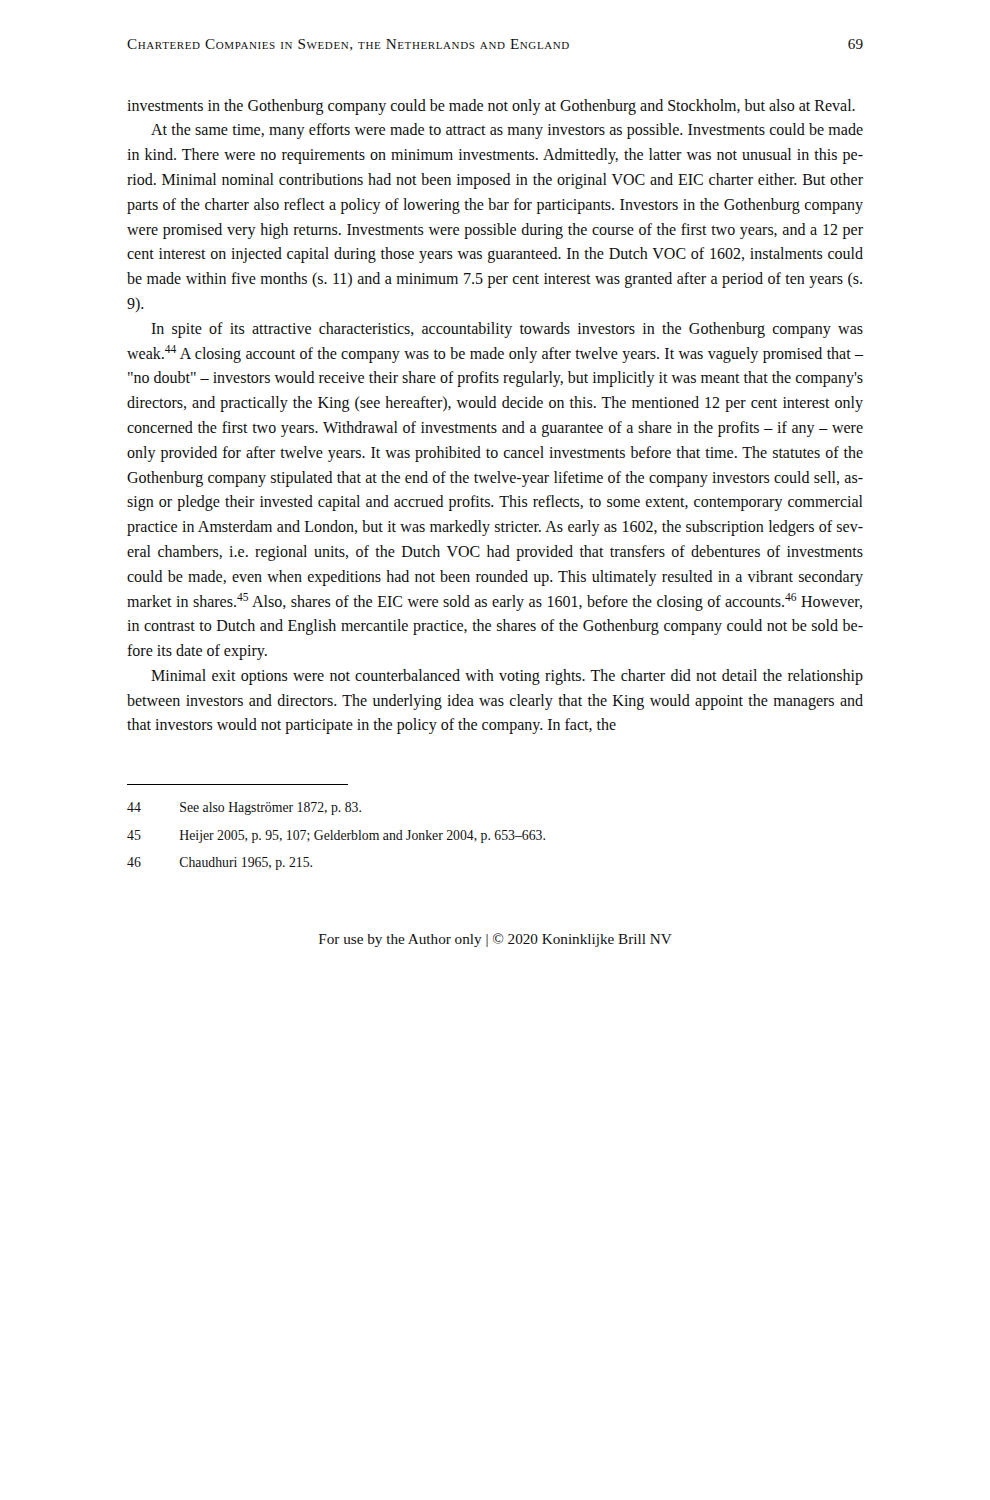Chartered Companies in Sweden, the Netherlands and England 69
investments in the Gothenburg company could be made not only at Gothenburg and Stockholm, but also at Reval.
At the same time, many efforts were made to attract as many investors as possible. Investments could be made in kind. There were no requirements on minimum investments. Admittedly, the latter was not unusual in this period. Minimal nominal contributions had not been imposed in the original VOC and EIC charter either. But other parts of the charter also reflect a policy of lowering the bar for participants. Investors in the Gothenburg company were promised very high returns. Investments were possible during the course of the first two years, and a 12 per cent interest on injected capital during those years was guaranteed. In the Dutch VOC of 1602, instalments could be made within five months (s. 11) and a minimum 7.5 per cent interest was granted after a period of ten years (s. 9).
In spite of its attractive characteristics, accountability towards investors in the Gothenburg company was weak.44 A closing account of the company was to be made only after twelve years. It was vaguely promised that – "no doubt" – investors would receive their share of profits regularly, but implicitly it was meant that the company's directors, and practically the King (see hereafter), would decide on this. The mentioned 12 per cent interest only concerned the first two years. Withdrawal of investments and a guarantee of a share in the profits – if any – were only provided for after twelve years. It was prohibited to cancel investments before that time. The statutes of the Gothenburg company stipulated that at the end of the twelve-year lifetime of the company investors could sell, assign or pledge their invested capital and accrued profits. This reflects, to some extent, contemporary commercial practice in Amsterdam and London, but it was markedly stricter. As early as 1602, the subscription ledgers of several chambers, i.e. regional units, of the Dutch VOC had provided that transfers of debentures of investments could be made, even when expeditions had not been rounded up. This ultimately resulted in a vibrant secondary market in shares.45 Also, shares of the EIC were sold as early as 1601, before the closing of accounts.46 However, in contrast to Dutch and English mercantile practice, the shares of the Gothenburg company could not be sold before its date of expiry.
Minimal exit options were not counterbalanced with voting rights. The charter did not detail the relationship between investors and directors. The underlying idea was clearly that the King would appoint the managers and that investors would not participate in the policy of the company. In fact, the
44 See also Hagströmer 1872, p. 83.
45 Heijer 2005, p. 95, 107; Gelderblom and Jonker 2004, p. 653–663.
46 Chaudhuri 1965, p. 215.
For use by the Author only | © 2020 Koninklijke Brill NV